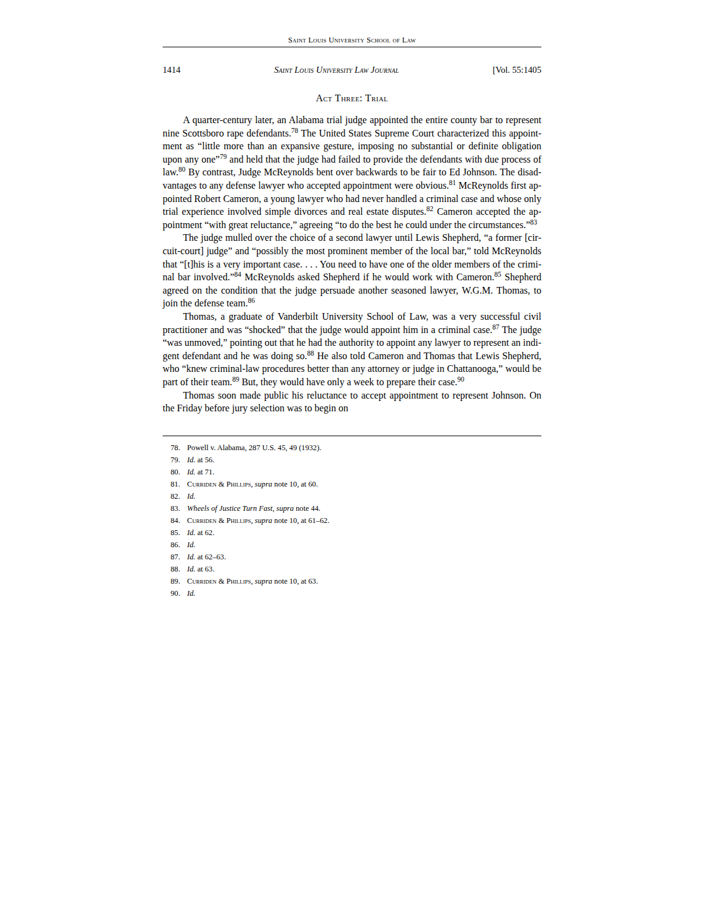Saint Louis University School of Law
1414 Saint Louis University Law Journal [Vol. 55:1405
Act Three: Trial
A quarter-century later, an Alabama trial judge appointed the entire county bar to represent nine Scottsboro rape defendants.78 The United States Supreme Court characterized this appointment as “little more than an expansive gesture, imposing no substantial or definite obligation upon any one”79 and held that the judge had failed to provide the defendants with due process of law.80 By contrast, Judge McReynolds bent over backwards to be fair to Ed Johnson. The disadvantages to any defense lawyer who accepted appointment were obvious.81 McReynolds first appointed Robert Cameron, a young lawyer who had never handled a criminal case and whose only trial experience involved simple divorces and real estate disputes.82 Cameron accepted the appointment “with great reluctance,” agreeing “to do the best he could under the circumstances.”83
The judge mulled over the choice of a second lawyer until Lewis Shepherd, “a former [circuit-court] judge” and “possibly the most prominent member of the local bar,” told McReynolds that “[t]his is a very important case. . . . You need to have one of the older members of the criminal bar involved.”84 McReynolds asked Shepherd if he would work with Cameron.85 Shepherd agreed on the condition that the judge persuade another seasoned lawyer, W.G.M. Thomas, to join the defense team.86
Thomas, a graduate of Vanderbilt University School of Law, was a very successful civil practitioner and was “shocked” that the judge would appoint him in a criminal case.87 The judge “was unmoved,” pointing out that he had the authority to appoint any lawyer to represent an indigent defendant and he was doing so.88 He also told Cameron and Thomas that Lewis Shepherd, who “knew criminal-law procedures better than any attorney or judge in Chattanooga,” would be part of their team.89 But, they would have only a week to prepare their case.90
Thomas soon made public his reluctance to accept appointment to represent Johnson. On the Friday before jury selection was to begin on
78. Powell v. Alabama, 287 U.S. 45, 49 (1932).
79. Id. at 56.
80. Id. at 71.
81. Curriden & Phillips, supra note 10, at 60.
82. Id.
83. Wheels of Justice Turn Fast, supra note 44.
84. Curriden & Phillips, supra note 10, at 61–62.
85. Id. at 62.
86. Id.
87. Id. at 62–63.
88. Id. at 63.
89. Curriden & Phillips, supra note 10, at 63.
90. Id.